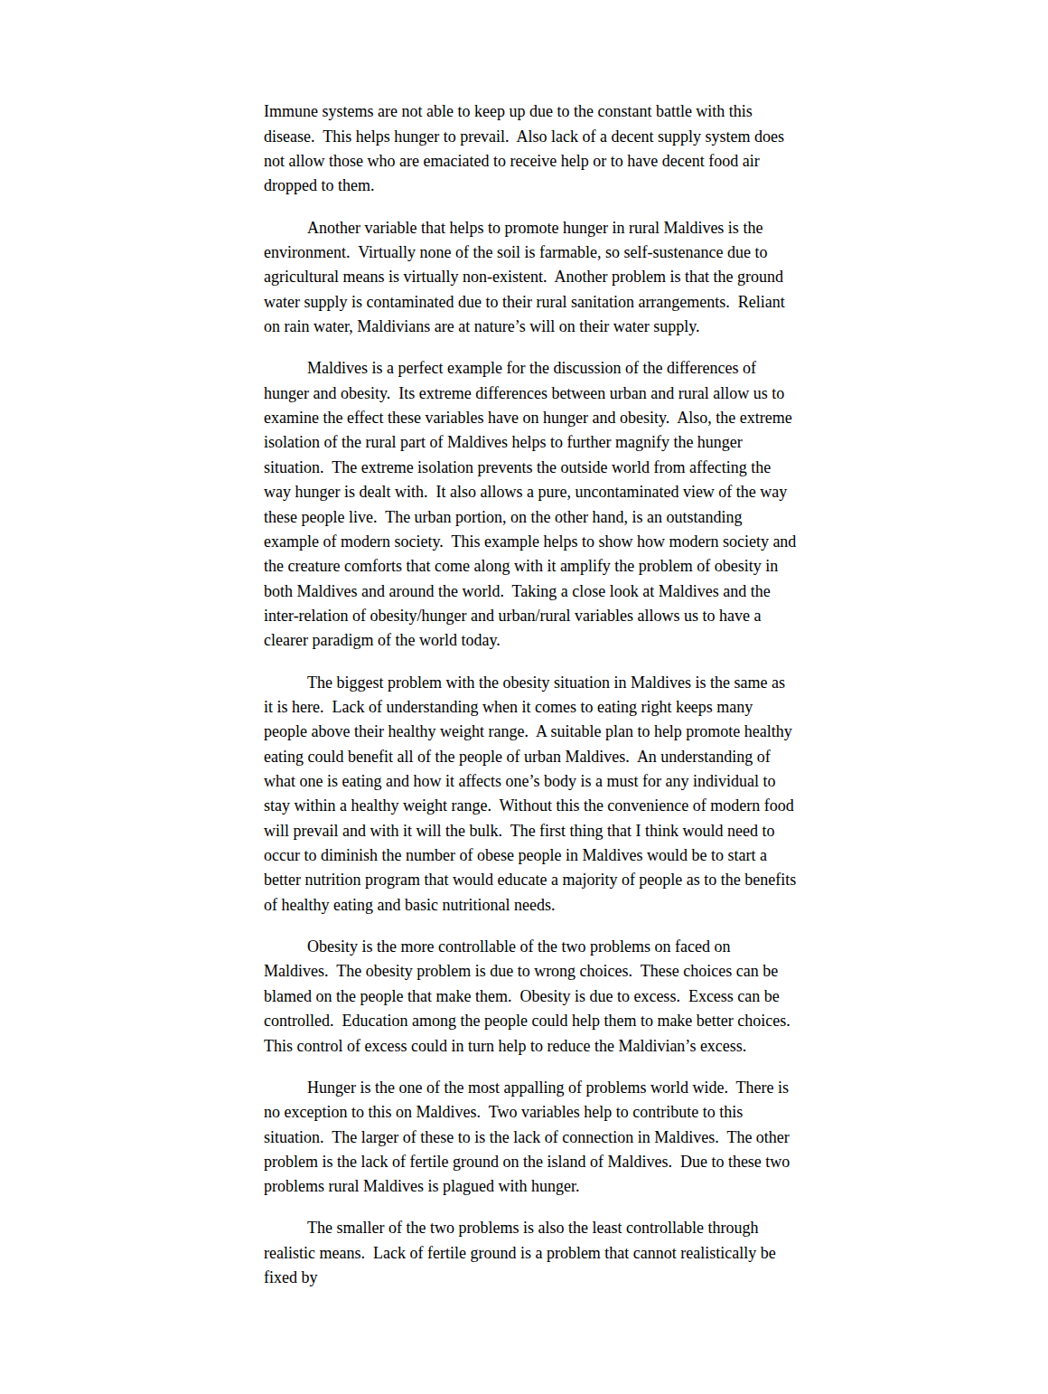Immune systems are not able to keep up due to the constant battle with this disease. This helps hunger to prevail. Also lack of a decent supply system does not allow those who are emaciated to receive help or to have decent food air dropped to them.
Another variable that helps to promote hunger in rural Maldives is the environment. Virtually none of the soil is farmable, so self-sustenance due to agricultural means is virtually non-existent. Another problem is that the ground water supply is contaminated due to their rural sanitation arrangements. Reliant on rain water, Maldivians are at nature’s will on their water supply.
Maldives is a perfect example for the discussion of the differences of hunger and obesity. Its extreme differences between urban and rural allow us to examine the effect these variables have on hunger and obesity. Also, the extreme isolation of the rural part of Maldives helps to further magnify the hunger situation. The extreme isolation prevents the outside world from affecting the way hunger is dealt with. It also allows a pure, uncontaminated view of the way these people live. The urban portion, on the other hand, is an outstanding example of modern society. This example helps to show how modern society and the creature comforts that come along with it amplify the problem of obesity in both Maldives and around the world. Taking a close look at Maldives and the inter-relation of obesity/hunger and urban/rural variables allows us to have a clearer paradigm of the world today.
The biggest problem with the obesity situation in Maldives is the same as it is here. Lack of understanding when it comes to eating right keeps many people above their healthy weight range. A suitable plan to help promote healthy eating could benefit all of the people of urban Maldives. An understanding of what one is eating and how it affects one’s body is a must for any individual to stay within a healthy weight range. Without this the convenience of modern food will prevail and with it will the bulk. The first thing that I think would need to occur to diminish the number of obese people in Maldives would be to start a better nutrition program that would educate a majority of people as to the benefits of healthy eating and basic nutritional needs.
Obesity is the more controllable of the two problems on faced on Maldives. The obesity problem is due to wrong choices. These choices can be blamed on the people that make them. Obesity is due to excess. Excess can be controlled. Education among the people could help them to make better choices. This control of excess could in turn help to reduce the Maldivian’s excess.
Hunger is the one of the most appalling of problems world wide. There is no exception to this on Maldives. Two variables help to contribute to this situation. The larger of these to is the lack of connection in Maldives. The other problem is the lack of fertile ground on the island of Maldives. Due to these two problems rural Maldives is plagued with hunger.
The smaller of the two problems is also the least controllable through realistic means. Lack of fertile ground is a problem that cannot realistically be fixed by